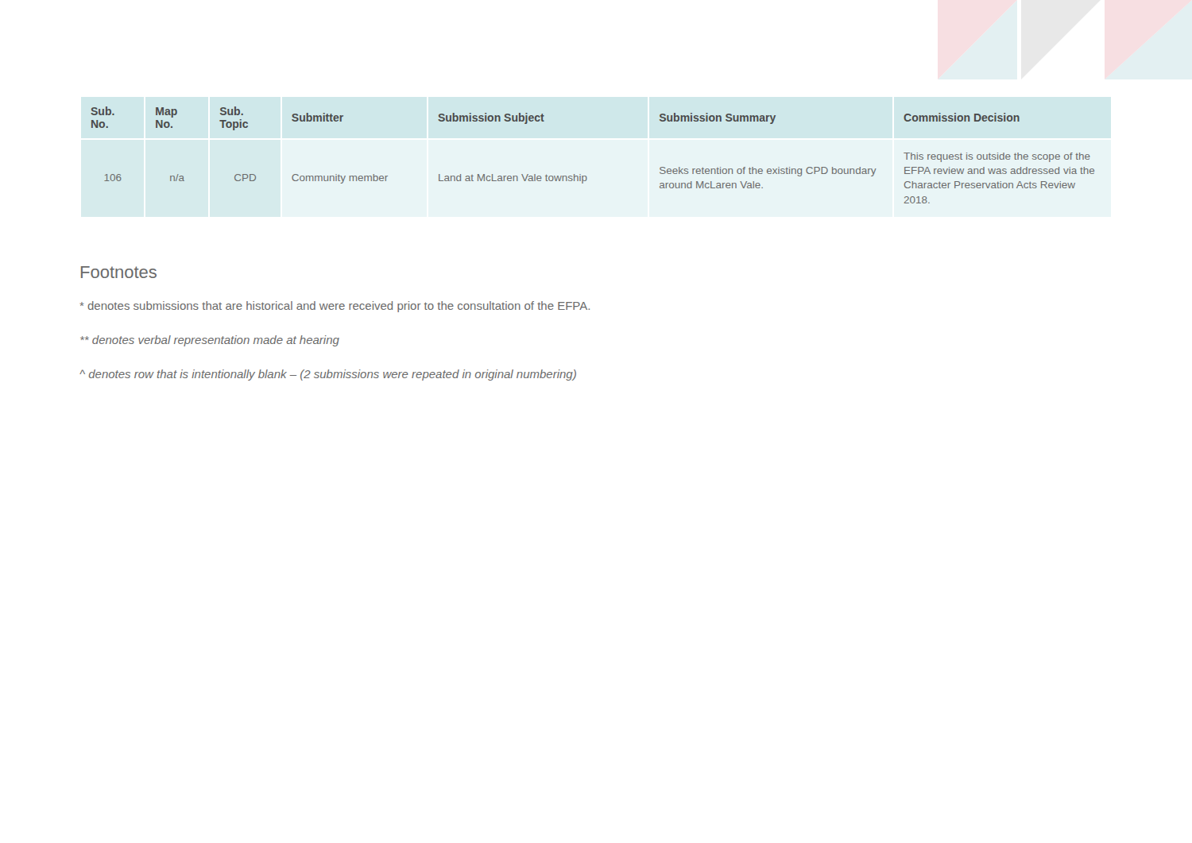| Sub. No. | Map No. | Sub. Topic | Submitter | Submission Subject | Submission Summary | Commission Decision |
| --- | --- | --- | --- | --- | --- | --- |
| 106 | n/a | CPD | Community member | Land at McLaren Vale township | Seeks retention of the existing CPD boundary around McLaren Vale. | This request is outside the scope of the EFPA review and was addressed via the Character Preservation Acts Review 2018. |
Footnotes
* denotes submissions that are historical and were received prior to the consultation of the EFPA.
** denotes verbal representation made at hearing
^ denotes row that is intentionally blank – (2 submissions were repeated in original numbering)